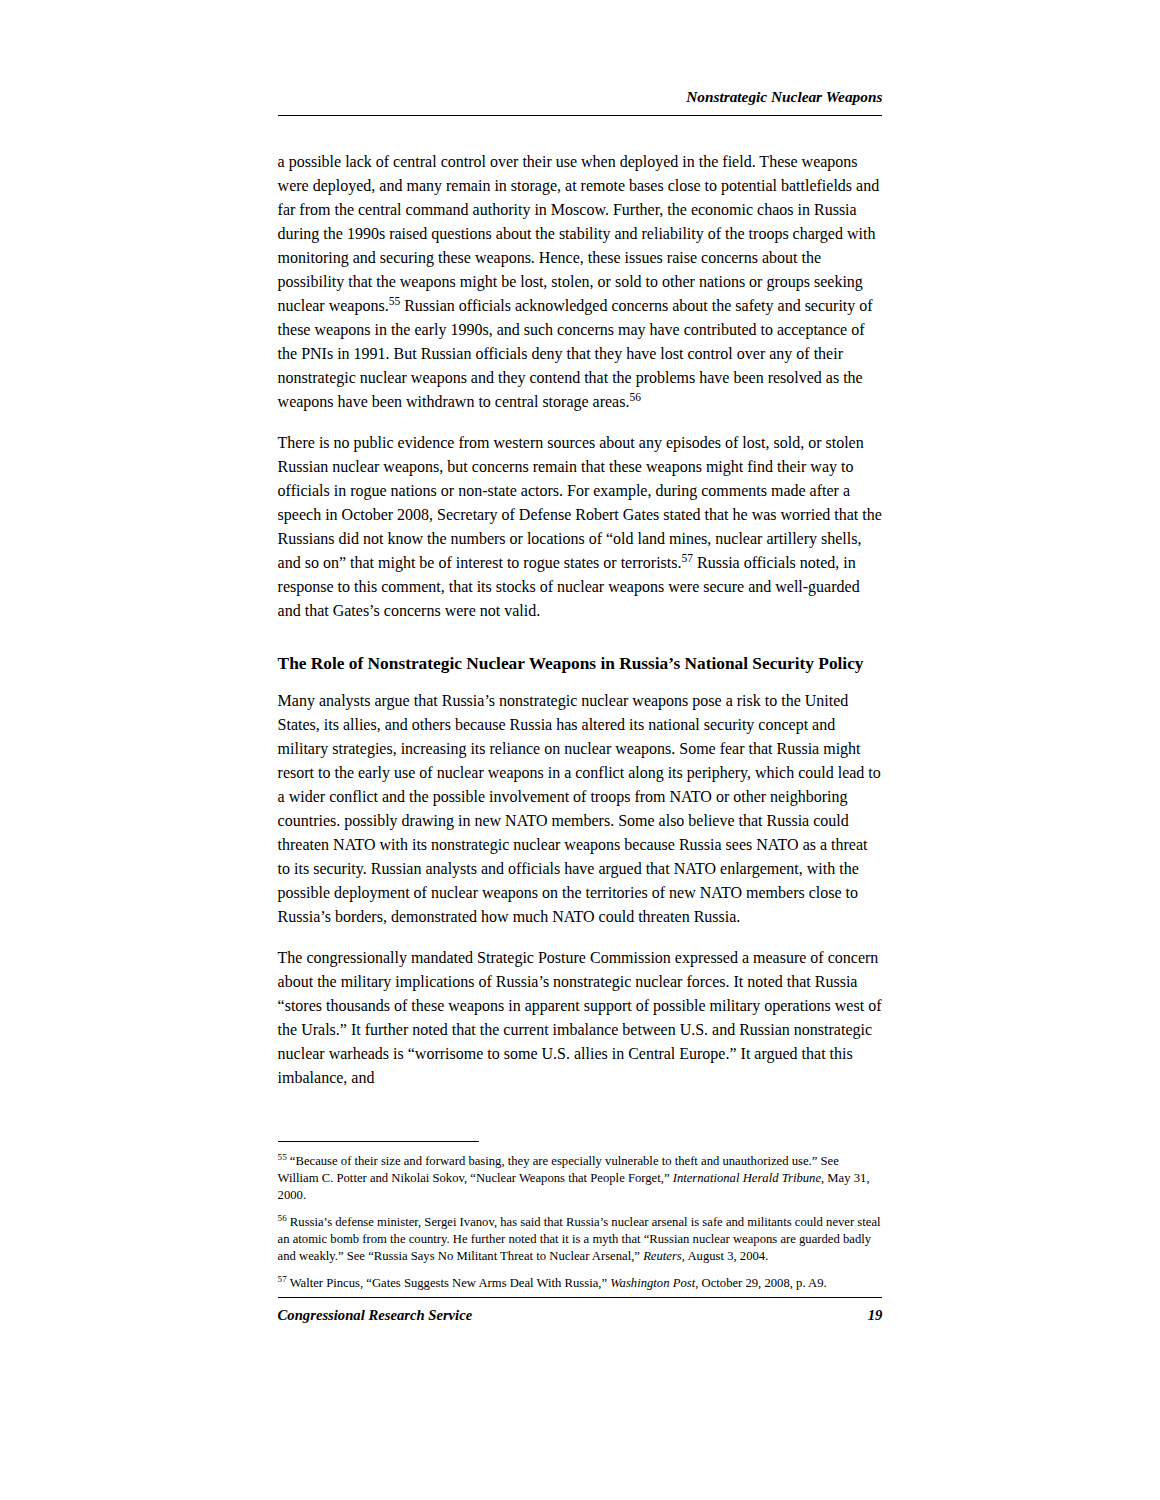Nonstrategic Nuclear Weapons
a possible lack of central control over their use when deployed in the field. These weapons were deployed, and many remain in storage, at remote bases close to potential battlefields and far from the central command authority in Moscow. Further, the economic chaos in Russia during the 1990s raised questions about the stability and reliability of the troops charged with monitoring and securing these weapons. Hence, these issues raise concerns about the possibility that the weapons might be lost, stolen, or sold to other nations or groups seeking nuclear weapons.55 Russian officials acknowledged concerns about the safety and security of these weapons in the early 1990s, and such concerns may have contributed to acceptance of the PNIs in 1991. But Russian officials deny that they have lost control over any of their nonstrategic nuclear weapons and they contend that the problems have been resolved as the weapons have been withdrawn to central storage areas.56
There is no public evidence from western sources about any episodes of lost, sold, or stolen Russian nuclear weapons, but concerns remain that these weapons might find their way to officials in rogue nations or non-state actors. For example, during comments made after a speech in October 2008, Secretary of Defense Robert Gates stated that he was worried that the Russians did not know the numbers or locations of “old land mines, nuclear artillery shells, and so on” that might be of interest to rogue states or terrorists.57 Russia officials noted, in response to this comment, that its stocks of nuclear weapons were secure and well-guarded and that Gates’s concerns were not valid.
The Role of Nonstrategic Nuclear Weapons in Russia’s National Security Policy
Many analysts argue that Russia’s nonstrategic nuclear weapons pose a risk to the United States, its allies, and others because Russia has altered its national security concept and military strategies, increasing its reliance on nuclear weapons. Some fear that Russia might resort to the early use of nuclear weapons in a conflict along its periphery, which could lead to a wider conflict and the possible involvement of troops from NATO or other neighboring countries. possibly drawing in new NATO members. Some also believe that Russia could threaten NATO with its nonstrategic nuclear weapons because Russia sees NATO as a threat to its security. Russian analysts and officials have argued that NATO enlargement, with the possible deployment of nuclear weapons on the territories of new NATO members close to Russia’s borders, demonstrated how much NATO could threaten Russia.
The congressionally mandated Strategic Posture Commission expressed a measure of concern about the military implications of Russia’s nonstrategic nuclear forces. It noted that Russia “stores thousands of these weapons in apparent support of possible military operations west of the Urals.” It further noted that the current imbalance between U.S. and Russian nonstrategic nuclear warheads is “worrisome to some U.S. allies in Central Europe.” It argued that this imbalance, and
55 “Because of their size and forward basing, they are especially vulnerable to theft and unauthorized use.” See William C. Potter and Nikolai Sokov, “Nuclear Weapons that People Forget,” International Herald Tribune, May 31, 2000.
56 Russia’s defense minister, Sergei Ivanov, has said that Russia’s nuclear arsenal is safe and militants could never steal an atomic bomb from the country. He further noted that it is a myth that “Russian nuclear weapons are guarded badly and weakly.” See “Russia Says No Militant Threat to Nuclear Arsenal,” Reuters, August 3, 2004.
57 Walter Pincus, “Gates Suggests New Arms Deal With Russia,” Washington Post, October 29, 2008, p. A9.
Congressional Research Service 19